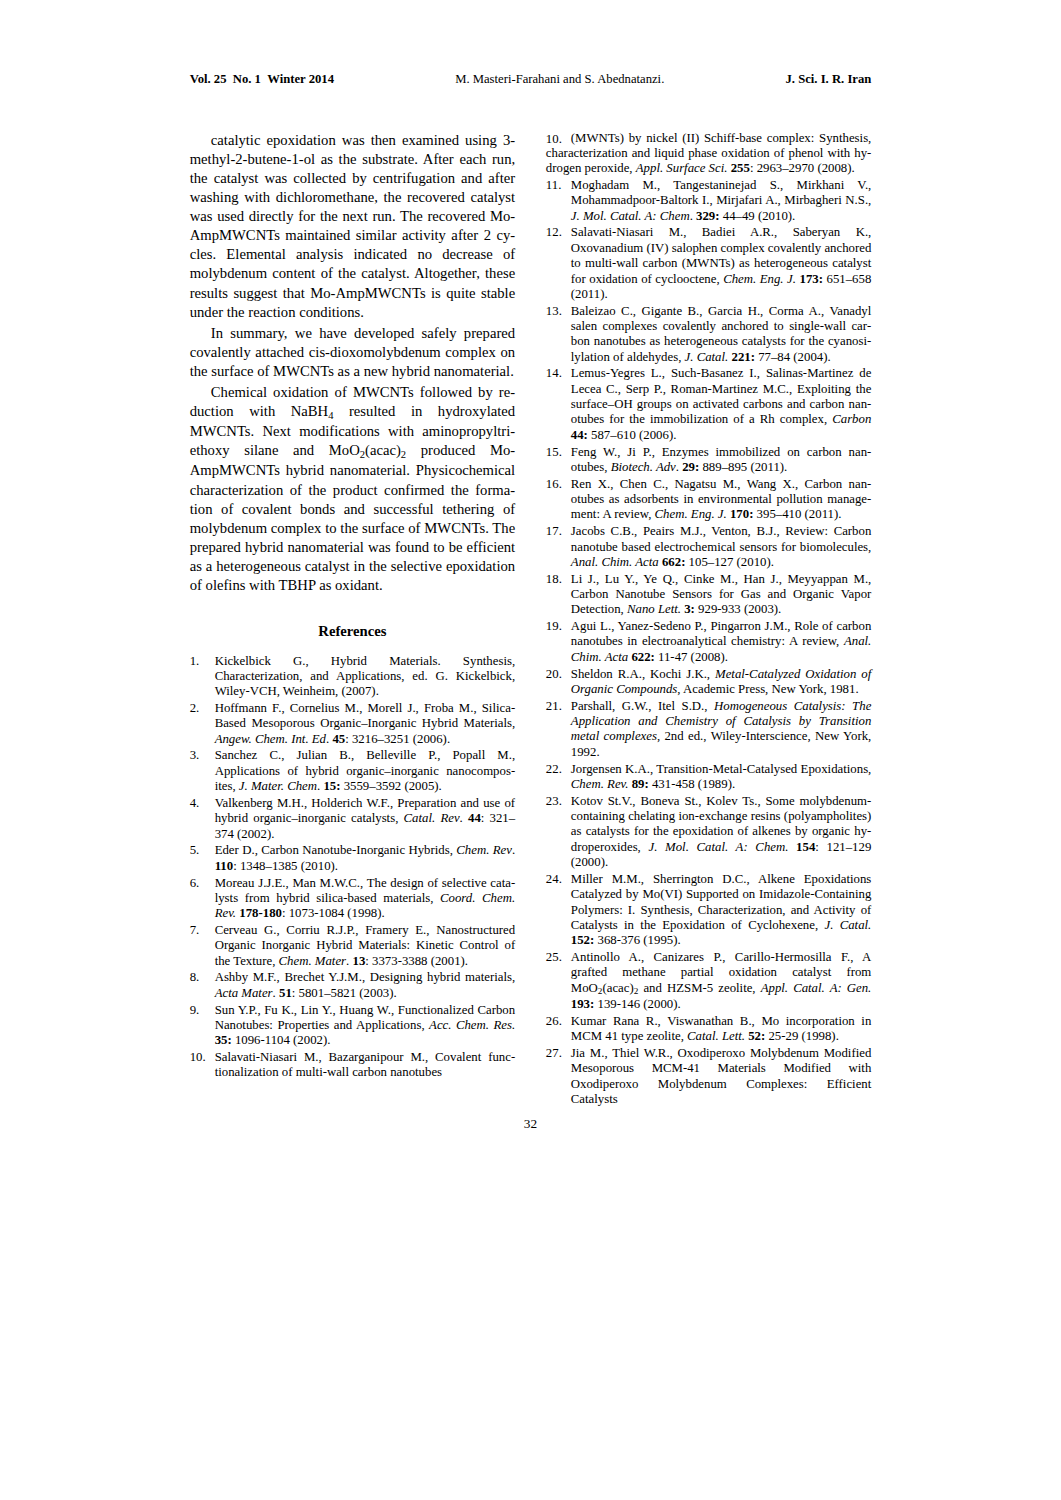Vol. 25 No. 1 Winter 2014
M. Masteri-Farahani and S. Abednatanzi.
J. Sci. I. R. Iran
catalytic epoxidation was then examined using 3-methyl-2-butene-1-ol as the substrate. After each run, the catalyst was collected by centrifugation and after washing with dichloromethane, the recovered catalyst was used directly for the next run. The recovered Mo-AmpMWCNTs maintained similar activity after 2 cycles. Elemental analysis indicated no decrease of molybdenum content of the catalyst. Altogether, these results suggest that Mo-AmpMWCNTs is quite stable under the reaction conditions.
In summary, we have developed safely prepared covalently attached cis-dioxomolybdenum complex on the surface of MWCNTs as a new hybrid nanomaterial.
Chemical oxidation of MWCNTs followed by reduction with NaBH4 resulted in hydroxylated MWCNTs. Next modifications with aminopropyltriethoxy silane and MoO2(acac)2 produced Mo-AmpMWCNTs hybrid nanomaterial. Physicochemical characterization of the product confirmed the formation of covalent bonds and successful tethering of molybdenum complex to the surface of MWCNTs. The prepared hybrid nanomaterial was found to be efficient as a heterogeneous catalyst in the selective epoxidation of olefins with TBHP as oxidant.
References
Kickelbick G., Hybrid Materials. Synthesis, Characterization, and Applications, ed. G. Kickelbick, Wiley-VCH, Weinheim, (2007).
Hoffmann F., Cornelius M., Morell J., Froba M., Silica-Based Mesoporous Organic–Inorganic Hybrid Materials, Angew. Chem. Int. Ed. 45: 3216–3251 (2006).
Sanchez C., Julian B., Belleville P., Popall M., Applications of hybrid organic–inorganic nanocomposites, J. Mater. Chem. 15: 3559–3592 (2005).
Valkenberg M.H., Holderich W.F., Preparation and use of hybrid organic–inorganic catalysts, Catal. Rev. 44: 321–374 (2002).
Eder D., Carbon Nanotube-Inorganic Hybrids, Chem. Rev. 110: 1348–1385 (2010).
Moreau J.J.E., Man M.W.C., The design of selective catalysts from hybrid silica-based materials, Coord. Chem. Rev. 178-180: 1073-1084 (1998).
Cerveau G., Corriu R.J.P., Framery E., Nanostructured Organic Inorganic Hybrid Materials: Kinetic Control of the Texture, Chem. Mater. 13: 3373-3388 (2001).
Ashby M.F., Brechet Y.J.M., Designing hybrid materials, Acta Mater. 51: 5801–5821 (2003).
Sun Y.P., Fu K., Lin Y., Huang W., Functionalized Carbon Nanotubes: Properties and Applications, Acc. Chem. Res. 35: 1096-1104 (2002).
Salavati-Niasari M., Bazarganipour M., Covalent functionalization of multi-wall carbon nanotubes
(MWNTs) by nickel (II) Schiff-base complex: Synthesis, characterization and liquid phase oxidation of phenol with hydrogen peroxide, Appl. Surface Sci. 255: 2963–2970 (2008).
Moghadam M., Tangestaninejad S., Mirkhani V., Mohammadpoor-Baltork I., Mirjafari A., Mirbagheri N.S., J. Mol. Catal. A: Chem. 329: 44–49 (2010).
Salavati-Niasari M., Badiei A.R., Saberyan K., Oxovanadium (IV) salophen complex covalently anchored to multi-wall carbon (MWNTs) as heterogeneous catalyst for oxidation of cyclooctene, Chem. Eng. J. 173: 651–658 (2011).
Baleizao C., Gigante B., Garcia H., Corma A., Vanadyl salen complexes covalently anchored to single-wall carbon nanotubes as heterogeneous catalysts for the cyanosilylation of aldehydes, J. Catal. 221: 77–84 (2004).
Lemus-Yegres L., Such-Basanez I., Salinas-Martinez de Lecea C., Serp P., Roman-Martinez M.C., Exploiting the surface–OH groups on activated carbons and carbon nanotubes for the immobilization of a Rh complex, Carbon 44: 587–610 (2006).
Feng W., Ji P., Enzymes immobilized on carbon nanotubes, Biotech. Adv. 29: 889–895 (2011).
Ren X., Chen C., Nagatsu M., Wang X., Carbon nanotubes as adsorbents in environmental pollution management: A review, Chem. Eng. J. 170: 395–410 (2011).
Jacobs C.B., Peairs M.J., Venton, B.J., Review: Carbon nanotube based electrochemical sensors for biomolecules, Anal. Chim. Acta 662: 105–127 (2010).
Li J., Lu Y., Ye Q., Cinke M., Han J., Meyyappan M., Carbon Nanotube Sensors for Gas and Organic Vapor Detection, Nano Lett. 3: 929-933 (2003).
Agui L., Yanez-Sedeno P., Pingarron J.M., Role of carbon nanotubes in electroanalytical chemistry: A review, Anal. Chim. Acta 622: 11-47 (2008).
Sheldon R.A., Kochi J.K., Metal-Catalyzed Oxidation of Organic Compounds, Academic Press, New York, 1981.
Parshall, G.W., Itel S.D., Homogeneous Catalysis: The Application and Chemistry of Catalysis by Transition metal complexes, 2nd ed., Wiley-Interscience, New York, 1992.
Jorgensen K.A., Transition-Metal-Catalysed Epoxidations, Chem. Rev. 89: 431-458 (1989).
Kotov St.V., Boneva St., Kolev Ts., Some molybdenum-containing chelating ion-exchange resins (polyampholites) as catalysts for the epoxidation of alkenes by organic hydroperoxides, J. Mol. Catal. A: Chem. 154: 121–129 (2000).
Miller M.M., Sherrington D.C., Alkene Epoxidations Catalyzed by Mo(VI) Supported on Imidazole-Containing Polymers: I. Synthesis, Characterization, and Activity of Catalysts in the Epoxidation of Cyclohexene, J. Catal. 152: 368-376 (1995).
Antinollo A., Canizares P., Carillo-Hermosilla F., A grafted methane partial oxidation catalyst from MoO2(acac)2 and HZSM-5 zeolite, Appl. Catal. A: Gen. 193: 139-146 (2000).
Kumar Rana R., Viswanathan B., Mo incorporation in MCM 41 type zeolite, Catal. Lett. 52: 25-29 (1998).
Jia M., Thiel W.R., Oxodiperoxo Molybdenum Modified Mesoporous MCM-41 Materials Modified with Oxodiperoxo Molybdenum Complexes: Efficient Catalysts
32